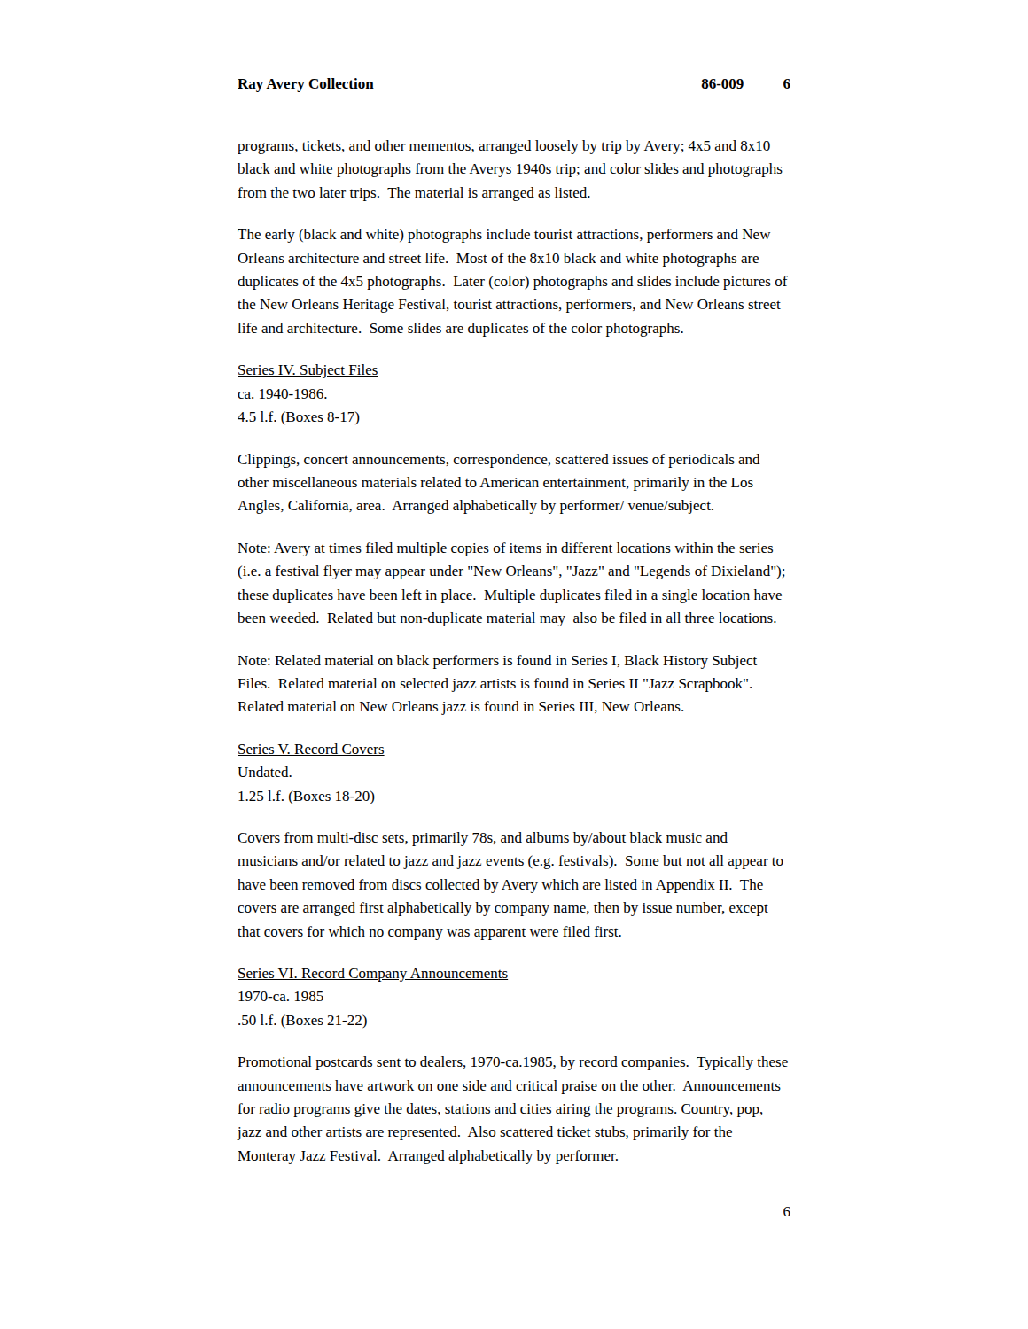Ray Avery Collection
86-009 6
programs, tickets, and other mementos, arranged loosely by trip by Avery; 4x5 and 8x10 black and white photographs from the Averys 1940s trip; and color slides and photographs from the two later trips. The material is arranged as listed.
The early (black and white) photographs include tourist attractions, performers and New Orleans architecture and street life. Most of the 8x10 black and white photographs are duplicates of the 4x5 photographs. Later (color) photographs and slides include pictures of the New Orleans Heritage Festival, tourist attractions, performers, and New Orleans street life and architecture. Some slides are duplicates of the color photographs.
Series IV. Subject Files
ca. 1940-1986.
4.5 l.f. (Boxes 8-17)
Clippings, concert announcements, correspondence, scattered issues of periodicals and other miscellaneous materials related to American entertainment, primarily in the Los Angles, California, area. Arranged alphabetically by performer/ venue/subject.
Note: Avery at times filed multiple copies of items in different locations within the series (i.e. a festival flyer may appear under "New Orleans", "Jazz" and "Legends of Dixieland"); these duplicates have been left in place. Multiple duplicates filed in a single location have been weeded. Related but non-duplicate material may also be filed in all three locations.
Note: Related material on black performers is found in Series I, Black History Subject Files. Related material on selected jazz artists is found in Series II "Jazz Scrapbook". Related material on New Orleans jazz is found in Series III, New Orleans.
Series V. Record Covers
Undated.
1.25 l.f. (Boxes 18-20)
Covers from multi-disc sets, primarily 78s, and albums by/about black music and musicians and/or related to jazz and jazz events (e.g. festivals). Some but not all appear to have been removed from discs collected by Avery which are listed in Appendix II. The covers are arranged first alphabetically by company name, then by issue number, except that covers for which no company was apparent were filed first.
Series VI. Record Company Announcements
1970-ca. 1985
.50 l.f. (Boxes 21-22)
Promotional postcards sent to dealers, 1970-ca.1985, by record companies. Typically these announcements have artwork on one side and critical praise on the other. Announcements for radio programs give the dates, stations and cities airing the programs. Country, pop, jazz and other artists are represented. Also scattered ticket stubs, primarily for the Monteray Jazz Festival. Arranged alphabetically by performer.
6